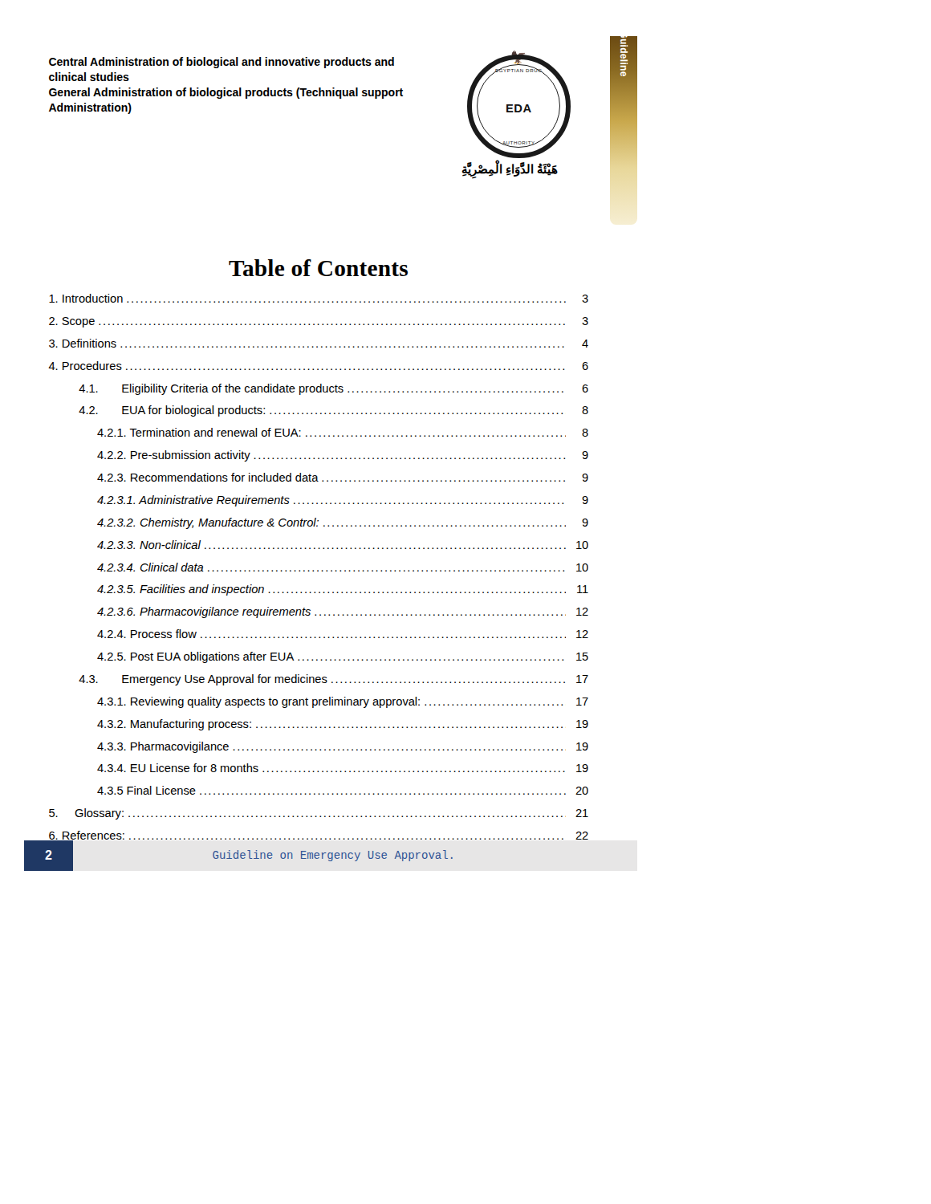Central Administration of biological and innovative products and clinical studies
General Administration of biological products (Techniqual support Administration)
Guideline
🦅
EGYPTIAN DRUG
EDA
AUTHORITY
هَيْئَةُ الدَّوَاءِ الْمِصْرِيَّةِ
Table of Contents
1. Introduction .................................................................................................................................. 3
2. Scope ......................................................................................................................................... 3
3. Definitions .................................................................................................................................. 4
4. Procedures ................................................................................................................................. 6
4.1. Eligibility Criteria of the candidate products ............................................................................. 6
4.2. EUA for biological products: .............................................................................................. 8
4.2.1. Termination and renewal of EUA: ............................................................................................ 8
4.2.2. Pre-submission activity ......................................................................................................... 9
4.2.3. Recommendations for included data ....................................................................................... 9
4.2.3.1. Administrative Requirements ................................................................................................. 9
4.2.3.2. Chemistry, Manufacture & Control: ....................................................................................... 9
4.2.3.3. Non-clinical ......................................................................................................................... 10
4.2.3.4. Clinical data ......................................................................................................................... 10
4.2.3.5. Facilities and inspection ..................................................................................................... 11
4.2.3.6. Pharmacovigilance requirements ....................................................................................... 12
4.2.4. Process flow ......................................................................................................................... 12
4.2.5. Post EUA obligations after EUA .............................................................................................. 15
4.3. Emergency Use Approval for medicines .................................................................................. 17
4.3.1. Reviewing quality aspects to grant preliminary approval: ....................................................... 17
4.3.2. Manufacturing process: ....................................................................................................... 19
4.3.3. Pharmacovigilance ............................................................................................................... 19
4.3.4. EU License for 8 months ..................................................................................................... 19
4.3.5 Final License ......................................................................................................................... 20
5. Glossary: ................................................................................................................................. 21
6. References: ................................................................................................................................ 22
7. Annexes ................................................................................................................................... 22
2
Guideline on Emergency Use Approval.